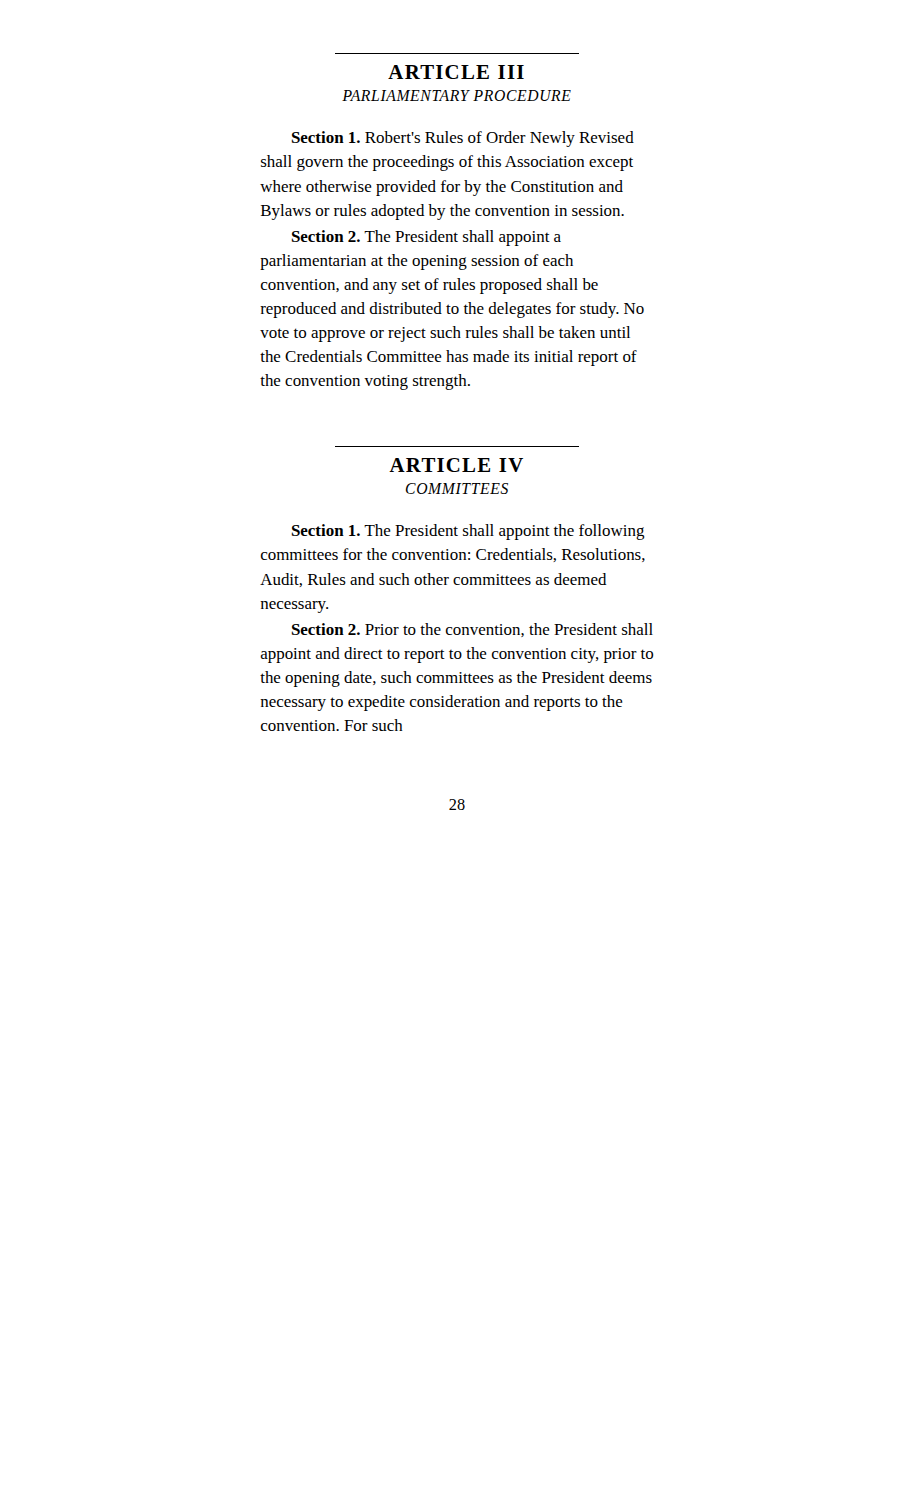Article III
Parliamentary Procedure
Section 1. Robert's Rules of Order Newly Revised shall govern the proceedings of this Association except where otherwise provided for by the Constitution and Bylaws or rules adopted by the convention in session.
Section 2. The President shall appoint a parliamentarian at the opening session of each convention, and any set of rules proposed shall be reproduced and distributed to the delegates for study. No vote to approve or reject such rules shall be taken until the Credentials Committee has made its initial report of the convention voting strength.
Article IV
Committees
Section 1. The President shall appoint the following committees for the convention: Credentials, Resolutions, Audit, Rules and such other committees as deemed necessary.
Section 2. Prior to the convention, the President shall appoint and direct to report to the convention city, prior to the opening date, such committees as the President deems necessary to expedite consideration and reports to the convention. For such
28